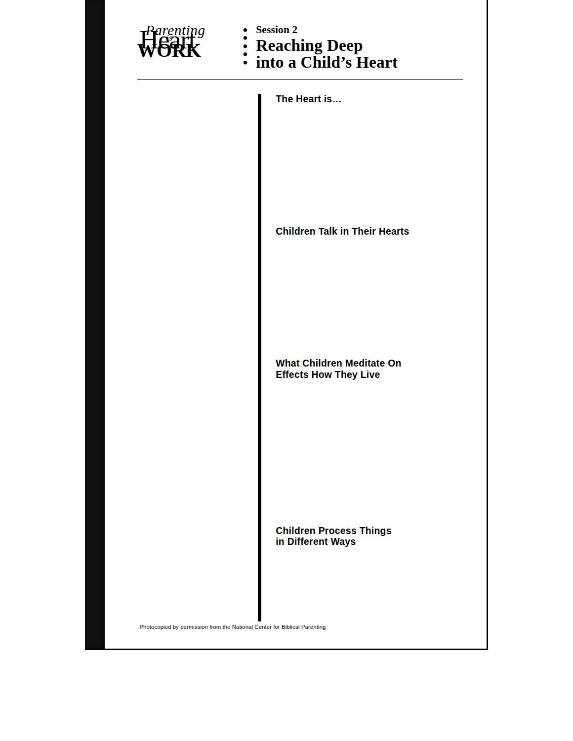Parenting is Heart WORK
• • • • •
Session 2
Reaching Deep
into a Child’s Heart
The Heart is…
Children Talk in Their Hearts
What Children Meditate On
Effects How They Live
Children Process Things
in Different Ways
Photocopied by permission from the National Center for Biblical Parenting